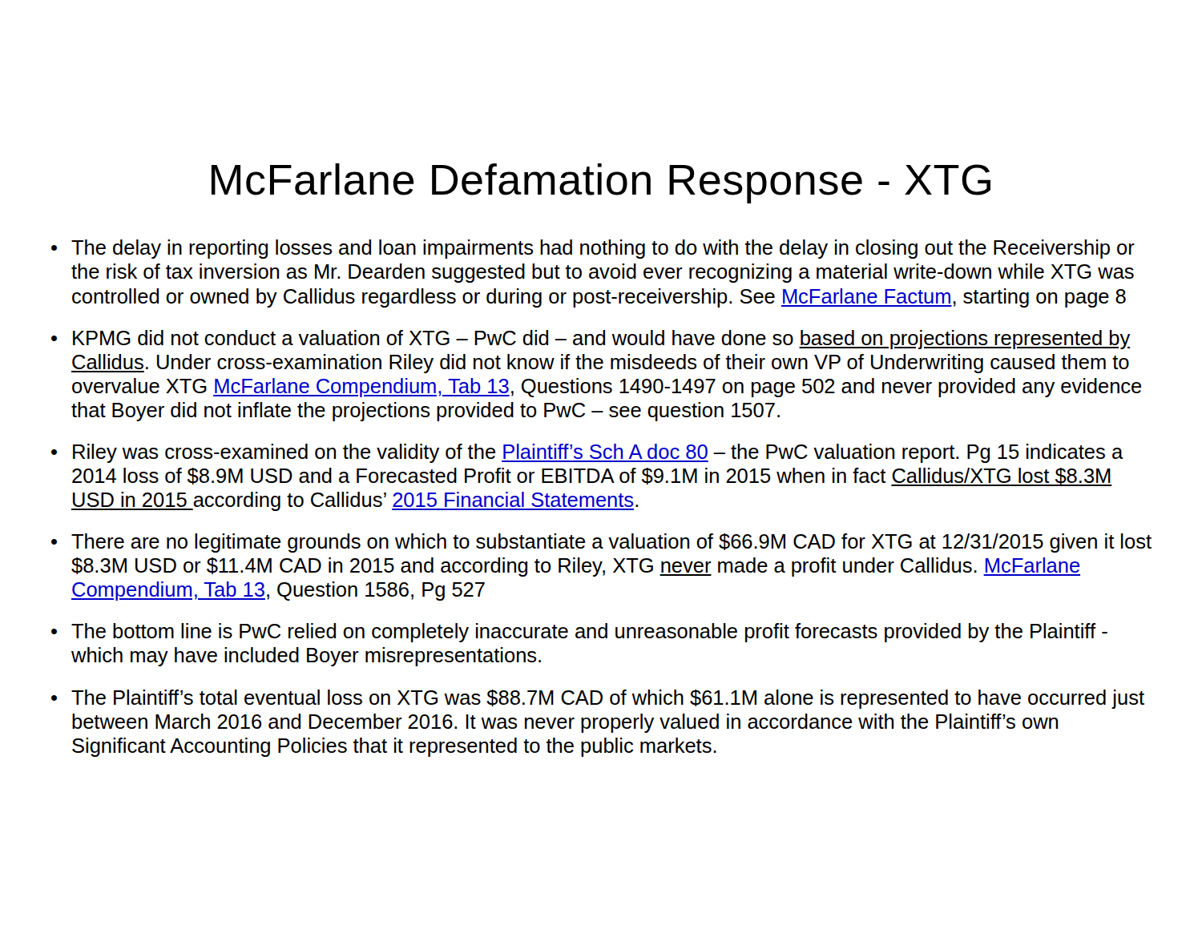McFarlane Defamation Response - XTG
The delay in reporting losses and loan impairments had nothing to do with the delay in closing out the Receivership or the risk of tax inversion as Mr. Dearden suggested but to avoid ever recognizing a material write-down while XTG was controlled or owned by Callidus regardless or during or post-receivership. See McFarlane Factum, starting on page 8
KPMG did not conduct a valuation of XTG – PwC did – and would have done so based on projections represented by Callidus. Under cross-examination Riley did not know if the misdeeds of their own VP of Underwriting caused them to overvalue XTG McFarlane Compendium, Tab 13, Questions 1490-1497 on page 502 and never provided any evidence that Boyer did not inflate the projections provided to PwC – see question 1507.
Riley was cross-examined on the validity of the Plaintiff’s Sch A doc 80 – the PwC valuation report. Pg 15 indicates a 2014 loss of $8.9M USD and a Forecasted Profit or EBITDA of $9.1M in 2015 when in fact Callidus/XTG lost $8.3M USD in 2015 according to Callidus’ 2015 Financial Statements.
There are no legitimate grounds on which to substantiate a valuation of $66.9M CAD for XTG at 12/31/2015 given it lost $8.3M USD or $11.4M CAD in 2015 and according to Riley, XTG never made a profit under Callidus. McFarlane Compendium, Tab 13, Question 1586, Pg 527
The bottom line is PwC relied on completely inaccurate and unreasonable profit forecasts provided by the Plaintiff - which may have included Boyer misrepresentations.
The Plaintiff’s total eventual loss on XTG was $88.7M CAD of which $61.1M alone is represented to have occurred just between March 2016 and December 2016. It was never properly valued in accordance with the Plaintiff’s own Significant Accounting Policies that it represented to the public markets.